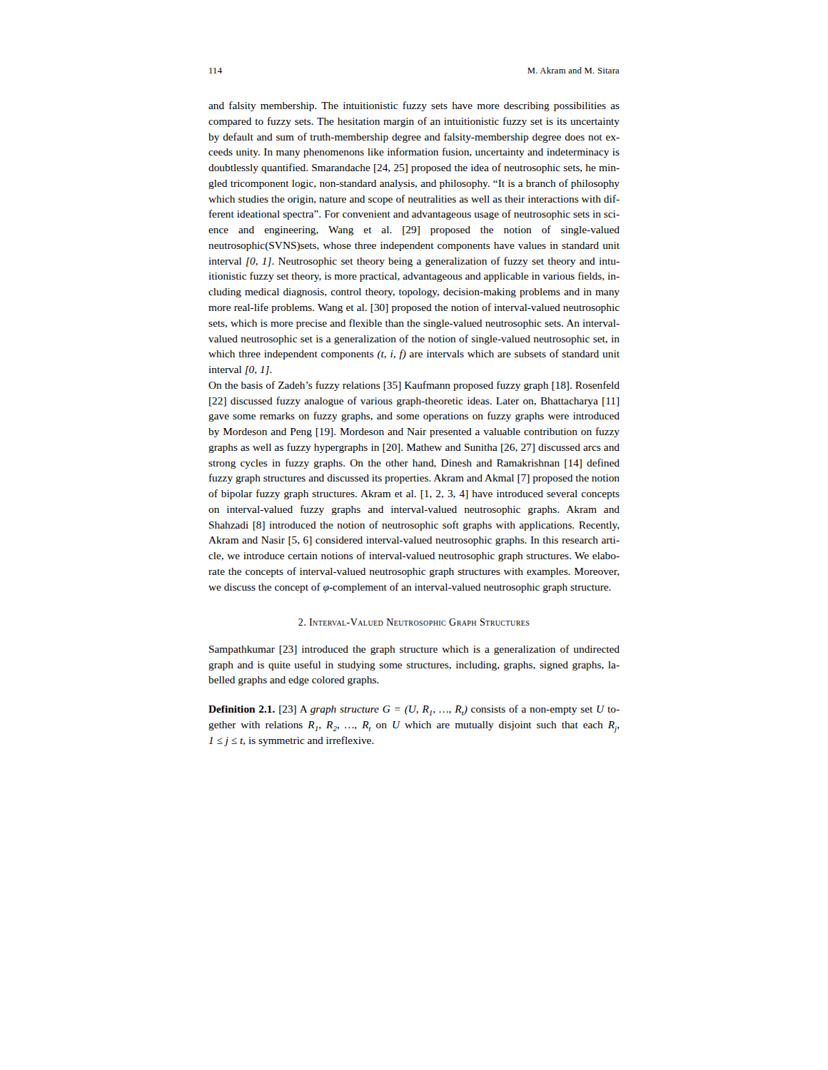114 M. Akram and M. Sitara
and falsity membership. The intuitionistic fuzzy sets have more describing possibilities as compared to fuzzy sets. The hesitation margin of an intuitionistic fuzzy set is its uncertainty by default and sum of truth-membership degree and falsity-membership degree does not exceeds unity. In many phenomenons like information fusion, uncertainty and indeterminacy is doubtlessly quantified. Smarandache [24, 25] proposed the idea of neutrosophic sets, he mingled tricomponent logic, non-standard analysis, and philosophy. “It is a branch of philosophy which studies the origin, nature and scope of neutralities as well as their interactions with different ideational spectra”. For convenient and advantageous usage of neutrosophic sets in science and engineering, Wang et al. [29] proposed the notion of single-valued neutrosophic(SVNS)sets, whose three independent components have values in standard unit interval [0, 1]. Neutrosophic set theory being a generalization of fuzzy set theory and intuitionistic fuzzy set theory, is more practical, advantageous and applicable in various fields, including medical diagnosis, control theory, topology, decision-making problems and in many more real-life problems. Wang et al. [30] proposed the notion of interval-valued neutrosophic sets, which is more precise and flexible than the single-valued neutrosophic sets. An interval-valued neutrosophic set is a generalization of the notion of single-valued neutrosophic set, in which three independent components (t, i, f) are intervals which are subsets of standard unit interval [0, 1].
On the basis of Zadeh’s fuzzy relations [35] Kaufmann proposed fuzzy graph [18]. Rosenfeld [22] discussed fuzzy analogue of various graph-theoretic ideas. Later on, Bhattacharya [11] gave some remarks on fuzzy graphs, and some operations on fuzzy graphs were introduced by Mordeson and Peng [19]. Mordeson and Nair presented a valuable contribution on fuzzy graphs as well as fuzzy hypergraphs in [20]. Mathew and Sunitha [26, 27] discussed arcs and strong cycles in fuzzy graphs. On the other hand, Dinesh and Ramakrishnan [14] defined fuzzy graph structures and discussed its properties. Akram and Akmal [7] proposed the notion of bipolar fuzzy graph structures. Akram et al. [1, 2, 3, 4] have introduced several concepts on interval-valued fuzzy graphs and interval-valued neutrosophic graphs. Akram and Shahzadi [8] introduced the notion of neutrosophic soft graphs with applications. Recently, Akram and Nasir [5, 6] considered interval-valued neutrosophic graphs. In this research article, we introduce certain notions of interval-valued neutrosophic graph structures. We elaborate the concepts of interval-valued neutrosophic graph structures with examples. Moreover, we discuss the concept of φ-complement of an interval-valued neutrosophic graph structure.
2. Interval-Valued Neutrosophic Graph Structures
Sampathkumar [23] introduced the graph structure which is a generalization of undirected graph and is quite useful in studying some structures, including, graphs, signed graphs, labelled graphs and edge colored graphs.
Definition 2.1. [23] A graph structure G = (U, R1, …, Rt) consists of a non-empty set U together with relations R1, R2, …, Rt on U which are mutually disjoint such that each Rj, 1 ≤ j ≤ t, is symmetric and irreflexive.